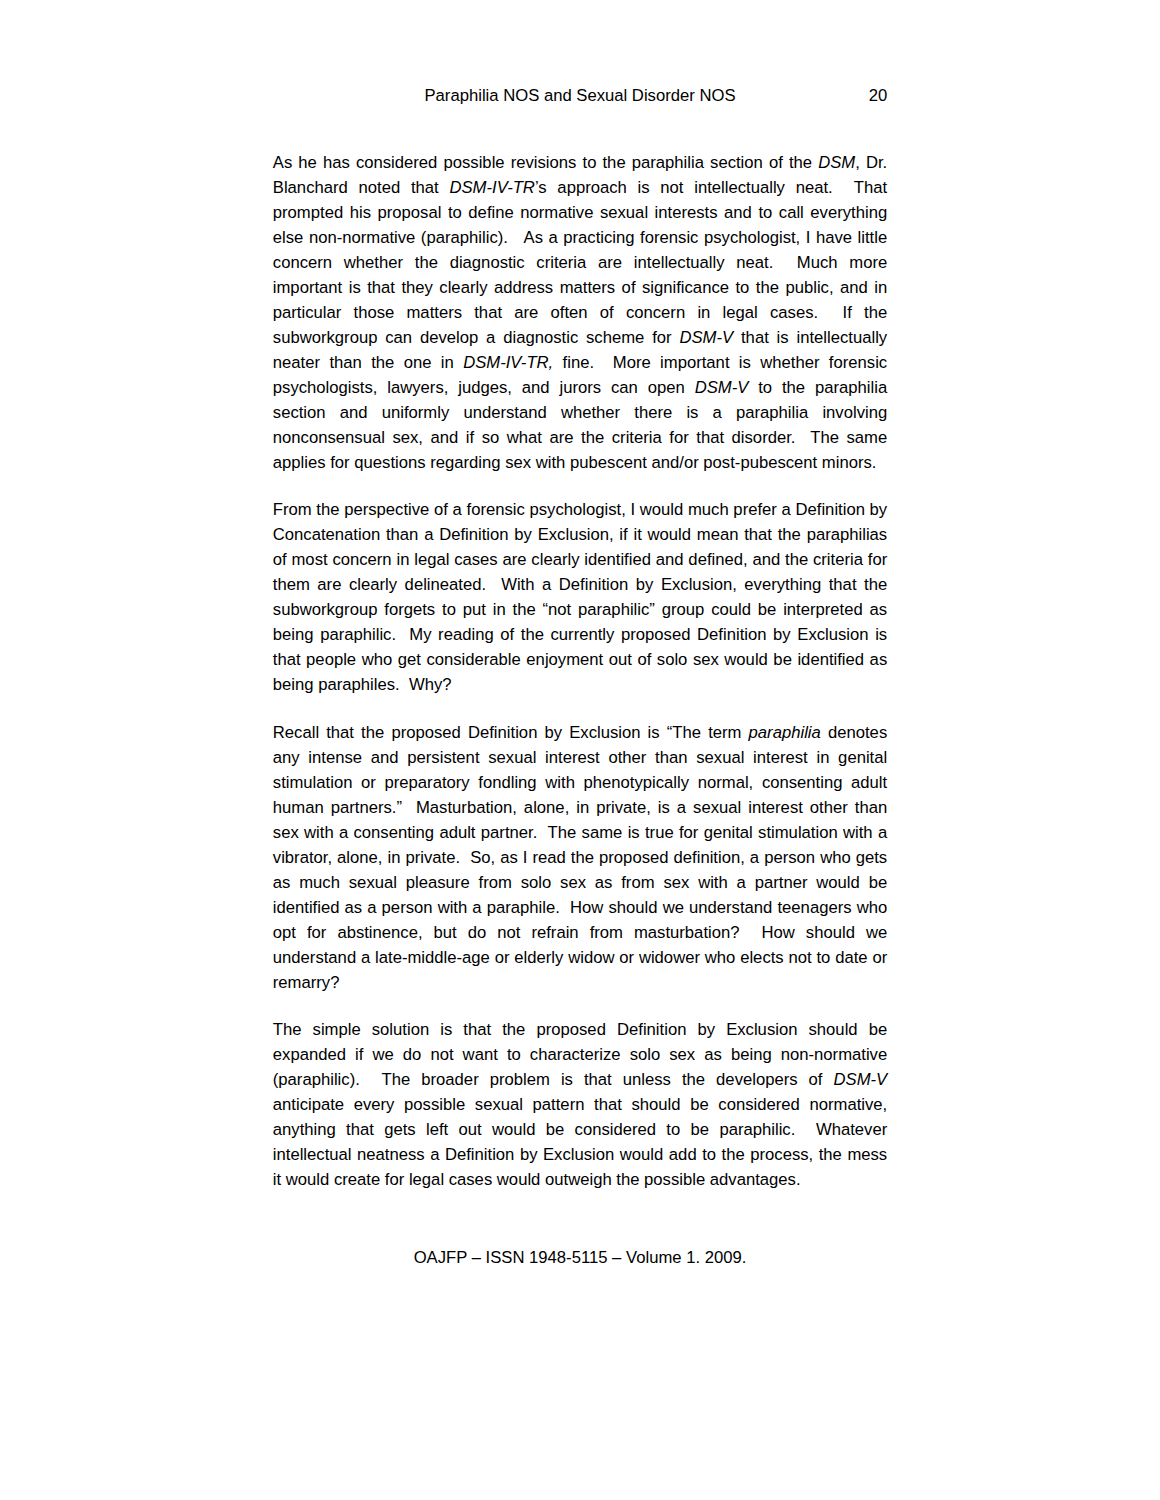Paraphilia NOS and Sexual Disorder NOS 20
As he has considered possible revisions to the paraphilia section of the DSM, Dr. Blanchard noted that DSM-IV-TR’s approach is not intellectually neat. That prompted his proposal to define normative sexual interests and to call everything else non-normative (paraphilic). As a practicing forensic psychologist, I have little concern whether the diagnostic criteria are intellectually neat. Much more important is that they clearly address matters of significance to the public, and in particular those matters that are often of concern in legal cases. If the subworkgroup can develop a diagnostic scheme for DSM-V that is intellectually neater than the one in DSM-IV-TR, fine. More important is whether forensic psychologists, lawyers, judges, and jurors can open DSM-V to the paraphilia section and uniformly understand whether there is a paraphilia involving nonconsensual sex, and if so what are the criteria for that disorder. The same applies for questions regarding sex with pubescent and/or post-pubescent minors.
From the perspective of a forensic psychologist, I would much prefer a Definition by Concatenation than a Definition by Exclusion, if it would mean that the paraphilias of most concern in legal cases are clearly identified and defined, and the criteria for them are clearly delineated. With a Definition by Exclusion, everything that the subworkgroup forgets to put in the “not paraphilic” group could be interpreted as being paraphilic. My reading of the currently proposed Definition by Exclusion is that people who get considerable enjoyment out of solo sex would be identified as being paraphiles. Why?
Recall that the proposed Definition by Exclusion is “The term paraphilia denotes any intense and persistent sexual interest other than sexual interest in genital stimulation or preparatory fondling with phenotypically normal, consenting adult human partners.” Masturbation, alone, in private, is a sexual interest other than sex with a consenting adult partner. The same is true for genital stimulation with a vibrator, alone, in private. So, as I read the proposed definition, a person who gets as much sexual pleasure from solo sex as from sex with a partner would be identified as a person with a paraphile. How should we understand teenagers who opt for abstinence, but do not refrain from masturbation? How should we understand a late-middle-age or elderly widow or widower who elects not to date or remarry?
The simple solution is that the proposed Definition by Exclusion should be expanded if we do not want to characterize solo sex as being non-normative (paraphilic). The broader problem is that unless the developers of DSM-V anticipate every possible sexual pattern that should be considered normative, anything that gets left out would be considered to be paraphilic. Whatever intellectual neatness a Definition by Exclusion would add to the process, the mess it would create for legal cases would outweigh the possible advantages.
OAJFP – ISSN 1948-5115 – Volume 1. 2009.